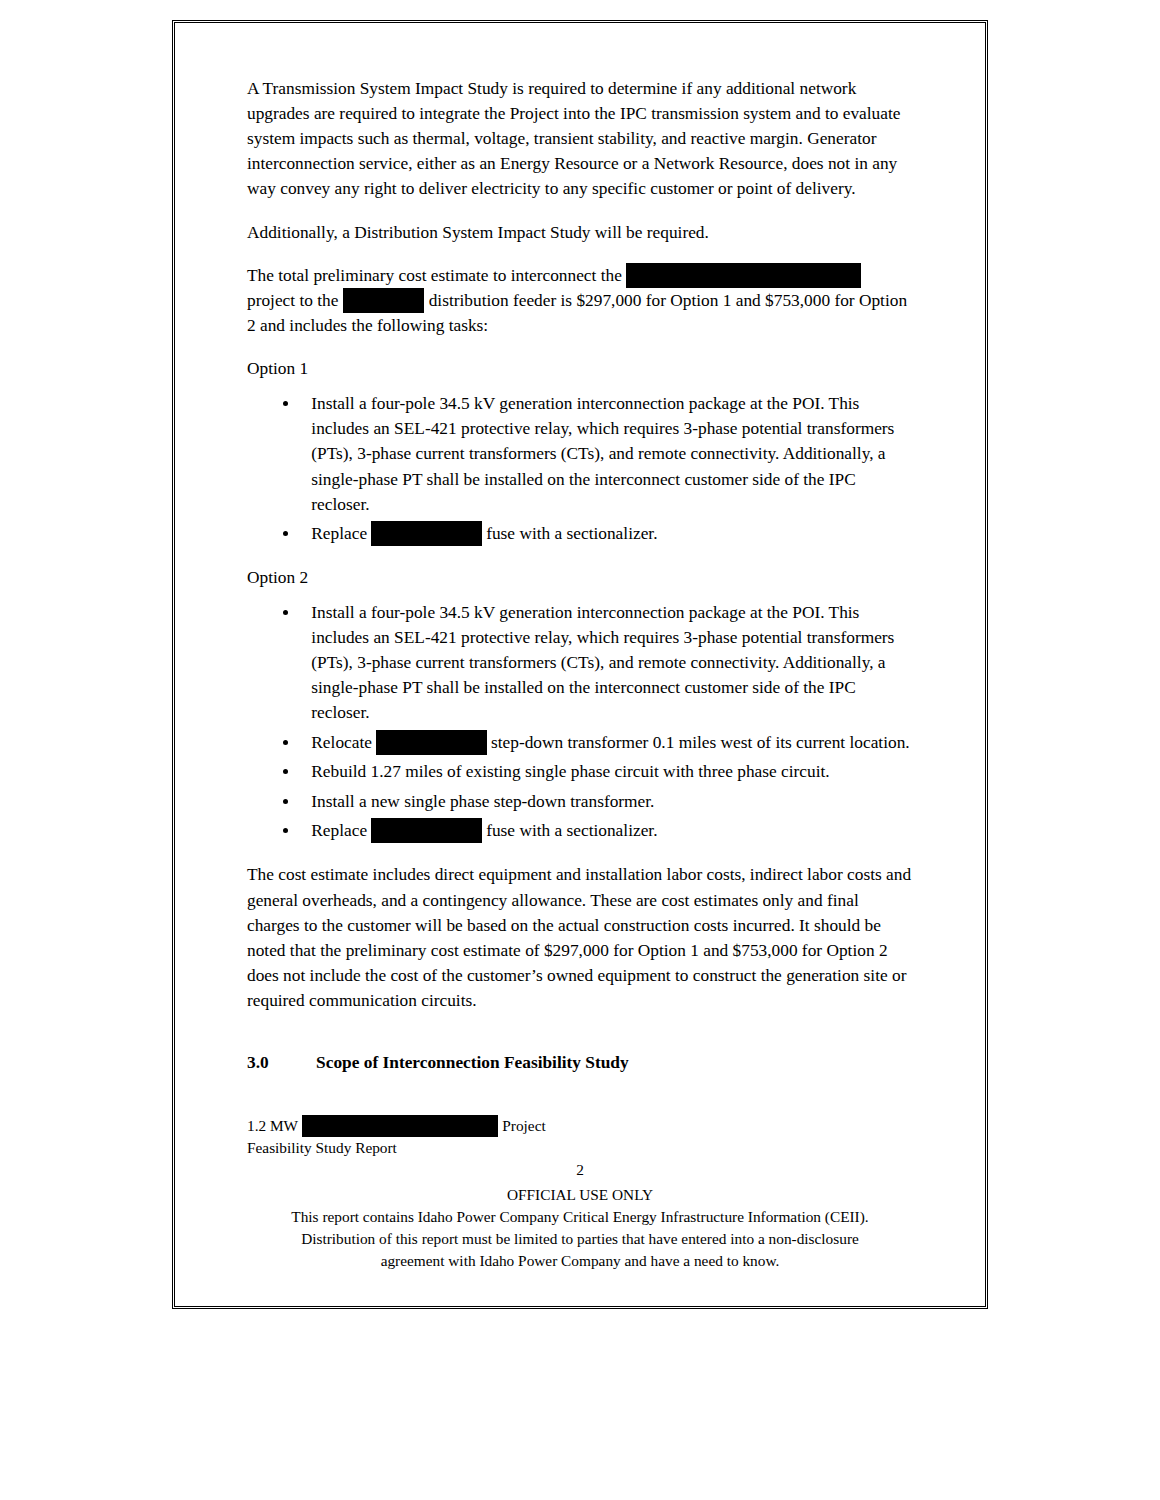A Transmission System Impact Study is required to determine if any additional network upgrades are required to integrate the Project into the IPC transmission system and to evaluate system impacts such as thermal, voltage, transient stability, and reactive margin. Generator interconnection service, either as an Energy Resource or a Network Resource, does not in any way convey any right to deliver electricity to any specific customer or point of delivery.
Additionally, a Distribution System Impact Study will be required.
The total preliminary cost estimate to interconnect the project to the distribution feeder is $297,000 for Option 1 and $753,000 for Option 2 and includes the following tasks:
Option 1
Install a four-pole 34.5 kV generation interconnection package at the POI. This includes an SEL-421 protective relay, which requires 3-phase potential transformers (PTs), 3-phase current transformers (CTs), and remote connectivity. Additionally, a single-phase PT shall be installed on the interconnect customer side of the IPC recloser.
Replace fuse with a sectionalizer.
Option 2
Install a four-pole 34.5 kV generation interconnection package at the POI. This includes an SEL-421 protective relay, which requires 3-phase potential transformers (PTs), 3-phase current transformers (CTs), and remote connectivity. Additionally, a single-phase PT shall be installed on the interconnect customer side of the IPC recloser.
Relocate step-down transformer 0.1 miles west of its current location.
Rebuild 1.27 miles of existing single phase circuit with three phase circuit.
Install a new single phase step-down transformer.
Replace fuse with a sectionalizer.
The cost estimate includes direct equipment and installation labor costs, indirect labor costs and general overheads, and a contingency allowance. These are cost estimates only and final charges to the customer will be based on the actual construction costs incurred. It should be noted that the preliminary cost estimate of $297,000 for Option 1 and $753,000 for Option 2 does not include the cost of the customer’s owned equipment to construct the generation site or required communication circuits.
3.0 Scope of Interconnection Feasibility Study
1.2 MW Project
Feasibility Study Report
2
OFFICIAL USE ONLY
This report contains Idaho Power Company Critical Energy Infrastructure Information (CEII). Distribution of this report must be limited to parties that have entered into a non-disclosure agreement with Idaho Power Company and have a need to know.